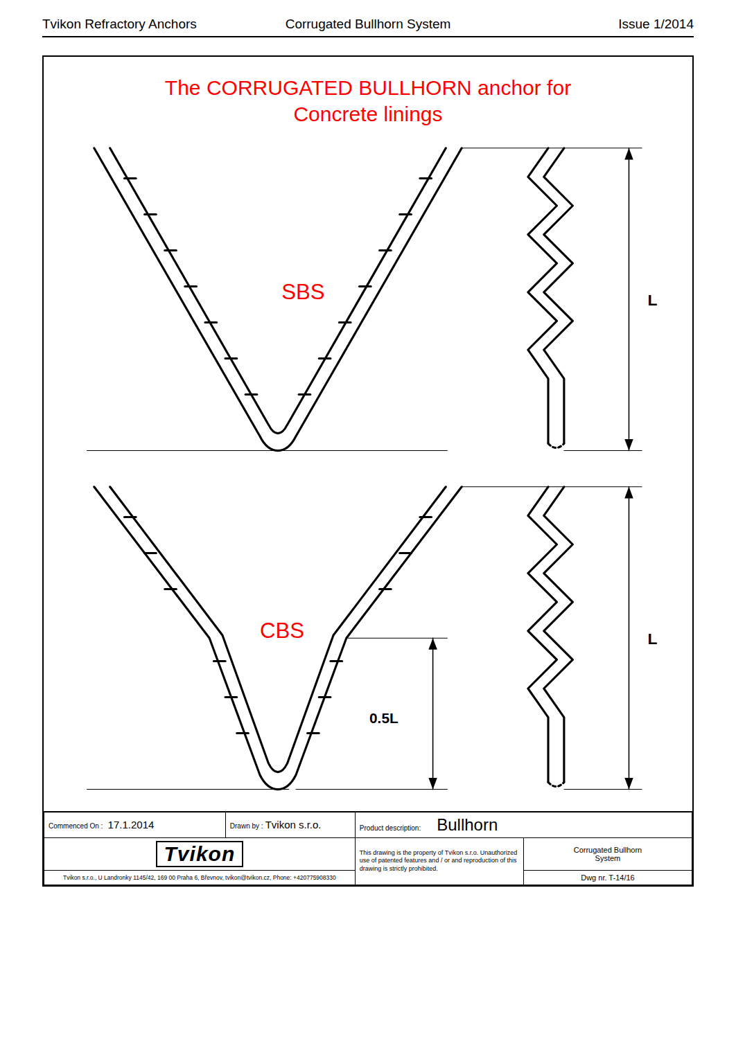Tvikon Refractory Anchors
Corrugated Bullhorn System
Issue 1/2014
The CORRUGATED BULLHORN anchor for
Concrete linings
L SBS
L 0.5L CBS
| Commenced On : 17.1.2014 | Drawn by : Tvikon s.r.o. | Product description: Bullhorn |
| Tvikon | This drawing is the property of Tvikon s.r.o. Unauthorized use of patented features and / or and reproduction of this drawing is strictly prohibited. | Corrugated Bullhorn System |
| Tvikon s.r.o., U Landronky 1145/42, 169 00 Praha 6, Břevnov, tvikon@tvikon.cz, Phone: +420775908330 | Dwg nr. T-14/16 |